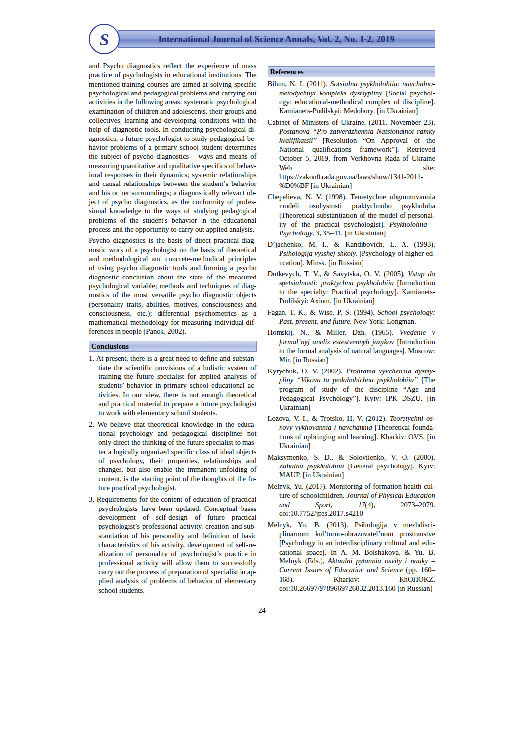S
International Journal of Science Annals, Vol. 2, No. 1-2, 2019
and Psycho diagnostics reflect the experience of mass practice of psychologists in educational institutions. The mentioned training courses are aimed at solving specific psychological and pedagogical problems and carrying out activities in the following areas: systematic psychological examination of children and adolescents, their groups and collectives, learning and developing conditions with the help of diagnostic tools. In conducting psychological diagnostics, a future psychologist to study pedagogical behavior problems of a primary school student determines the subject of psycho diagnostics – ways and means of measuring quantitative and qualitative specifics of behavioral responses in their dynamics; systemic relationships and causal relationships between the student’s behavior and his or her surroundings; a diagnostically relevant object of psycho diagnostics, as the conformity of professional knowledge to the ways of studying pedagogical problems of the student's behavior in the educational process and the opportunity to carry out applied analysis.
Psycho diagnostics is the basis of direct practical diagnostic work of a psychologist on the basis of theoretical and methodological and concrete-methodical principles of using psycho diagnostic tools and forming a psycho diagnostic conclusion about the state of the measured psychological variable; methods and techniques of diagnostics of the most versatile psycho diagnostic objects (personality traits, abilities, motives, consciousness and consciousness, etc.); differential psychometrics as a mathematical methodology for measuring individual differences in people (Panok, 2002).
Conclusions
1. At present, there is a great need to define and substantiate the scientific provisions of a holistic system of training the future specialist for applied analysis of students’ behavior in primary school educational activities. In our view, there is not enough theoretical and practical material to prepare a future psychologist to work with elementary school students.
2. We believe that theoretical knowledge in the educational psychology and pedagogical disciplines not only direct the thinking of the future specialist to master a logically organized specific class of ideal objects of psychology, their properties, relationships and changes, but also enable the immanent unfolding of content, is the starting point of the thoughts of the future practical psychologist.
3. Requirements for the content of education of practical psychologists have been updated. Conceptual bases development of self-design of future practical psychologist’s professional activity, creation and substantiation of his personality and definition of basic characteristics of his activity, development of self-realization of personality of psychologist’s practice in professional activity will allow them to successfully carry out the process of preparation of specialist in applied analysis of problems of behavior of elementary school students.
References
Bihun, N. I. (2011). Sotsialna psykholohiia: navchalno-metodychnyi kompleks dystsypliny [Social psychology: educational-methodical complex of discipline]. Kamianets-Podilskyi: Medobory. [in Ukrainian]
Cabinet of Ministers of Ukraine. (2011, November 23). Postanova “Pro zatverdzhennia Natsionalnoi ramky kvalifikatsii” [Resolution “On Approval of the National qualifications framework”]. Retrieved October 5, 2019, from Verkhovna Rada of Ukraine Web site: https://zakon0.rada.gov.ua/laws/show/1341-2011-%D0%BF [in Ukrainian]
Chepelieva, N. V. (1998). Teoretychne obgruntuvannia modeli osobystosti praktychnoho psykholoha [Theoretical substantiation of the model of personality of the practical psychologist]. Psykholohiia – Psychology, 3, 35–41. [in Ukrainian]
D’jachenko, M. I., & Kandibovich, L. A. (1993). Psihologija vysshej shkoly. [Psychology of higher education]. Minsk. [in Russian]
Dutkevych, T. V., & Savytska, O. V. (2005). Vstup do spetsialnosti: praktychna psykholohiia [Introduction to the specialty: Practical psychology]. Kamianets-Podilskyi: Axiom. [in Ukrainian]
Fagan, T. K., & Wise, P. S. (1994). School psychology: Past, present, and future. New York: Longman.
Homskij, N., & Miller, Dzh. (1965). Vvedenie v formal’nyj analiz estestvennyh jazykov [Introduction to the formal analysis of natural languages]. Moscow: Mir. [in Russian]
Kyrychuk, O. V. (2002). Prohrama vyvchennia dystsypliny “Vikova ta pedahohichna psykholohiia” [The program of study of the discipline “Age and Pedagogical Psychology”]. Kyiv: IPK DSZU. [in Ukrainian]
Lozova, V. I., & Trotsko, H. V. (2012). Teoretychni osnovy vykhovannia i navchannia [Theoretical foundations of upbringing and learning]. Kharkiv: OVS. [in Ukrainian]
Maksymenko, S. D., & Soloviienko, V. O. (2000). Zahalna psykholohiia [General psychology]. Kyiv: MAUP. [in Ukrainian]
Melnyk, Yu. (2017). Monitoring of formation health culture of schoolchildren. Journal of Physical Education and Sport, 17(4), 2073–2079. doi:10.7752/jpes.2017.s4210
Melnyk, Yu. B. (2013). Psihologija v mezhdisciplinarnom kul’turno-obrazovatel’nom prostranstve [Psychology in an interdisciplinary cultural and educational space]. In A. M. Bolshakova, & Yu. B. Melnyk (Eds.), Aktualni pytannia osvity i nauky – Current Issues of Education and Science (pp. 160–168). Kharkiv: KhOHOKZ. doi:10.26697/9789669726032.2013.160 [in Russian]
24